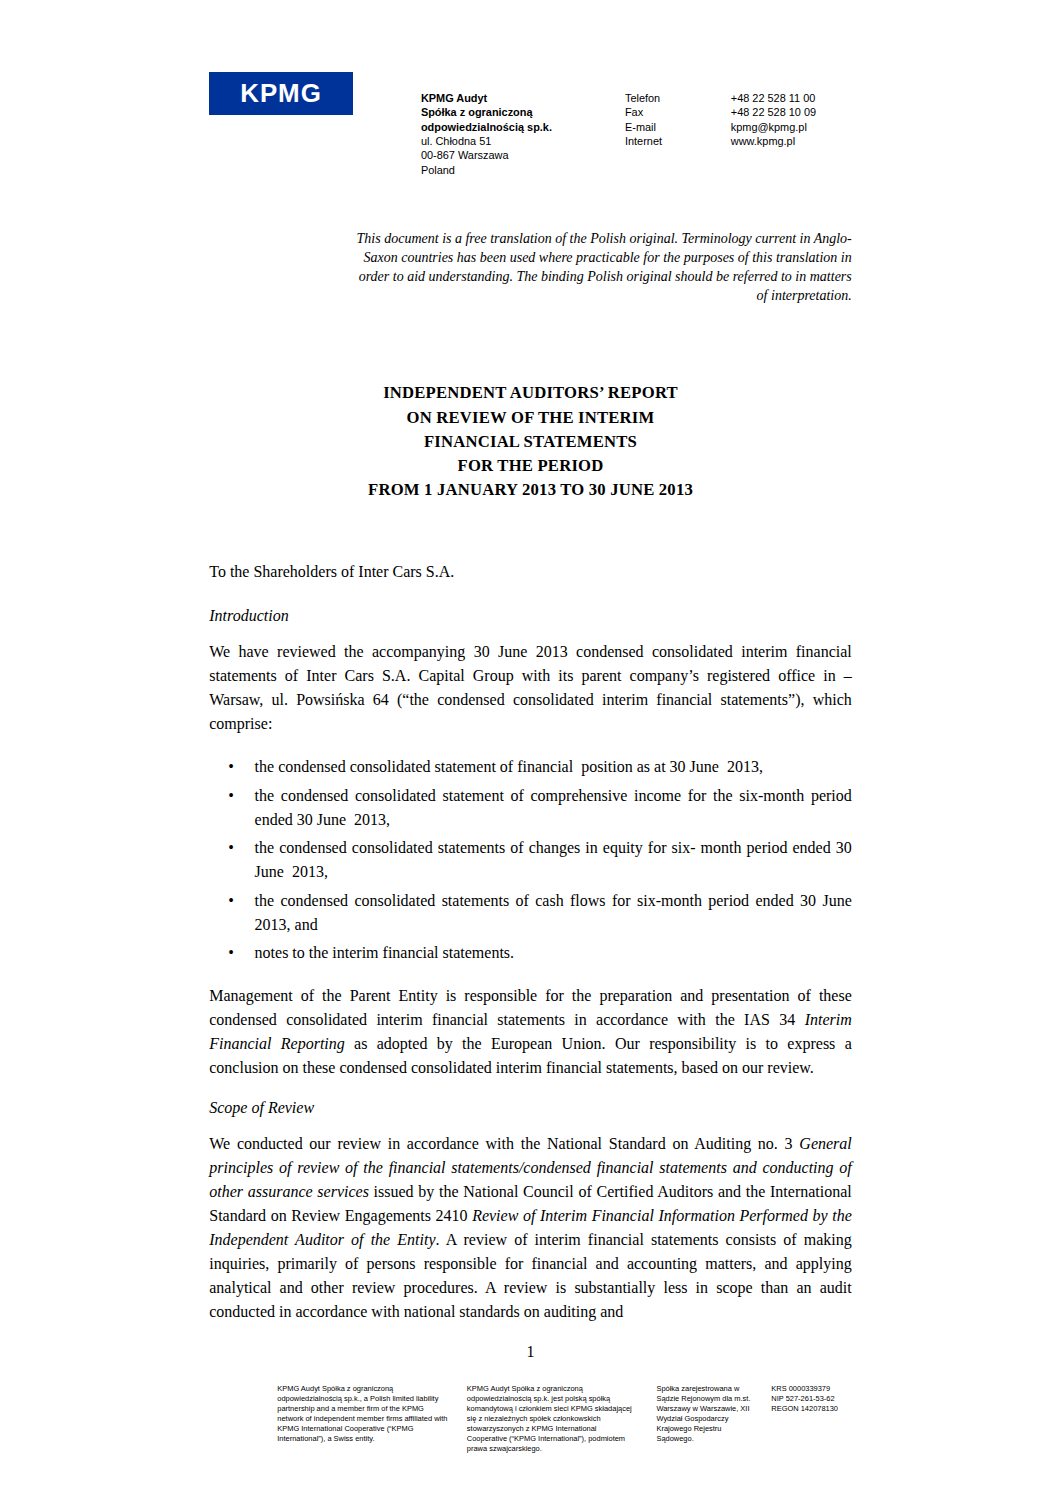KPMG Audyt
Spółka z ograniczoną
odpowiedzialnością sp.k.
ul. Chłodna 51
00-867 Warszawa
Poland
| Telefon | +48 22 528 11 00 |
| Fax | +48 22 528 10 09 |
| E-mail | kpmg@kpmg.pl |
| Internet | www.kpmg.pl |
This document is a free translation of the Polish original. Terminology current in Anglo-Saxon countries has been used where practicable for the purposes of this translation in order to aid understanding. The binding Polish original should be referred to in matters of interpretation.
INDEPENDENT AUDITORS’ REPORT
ON REVIEW OF THE INTERIM
FINANCIAL STATEMENTS
FOR THE PERIOD
FROM 1 JANUARY 2013 TO 30 JUNE 2013
To the Shareholders of Inter Cars S.A.
Introduction
We have reviewed the accompanying 30 June 2013 condensed consolidated interim financial statements of Inter Cars S.A. Capital Group with its parent company’s registered office in – Warsaw, ul. Powsińska 64 (“the condensed consolidated interim financial statements”), which comprise:
the condensed consolidated statement of financial position as at 30 June 2013,
the condensed consolidated statement of comprehensive income for the six-month period ended 30 June 2013,
the condensed consolidated statements of changes in equity for six- month period ended 30 June 2013,
the condensed consolidated statements of cash flows for six-month period ended 30 June 2013, and
notes to the interim financial statements.
Management of the Parent Entity is responsible for the preparation and presentation of these condensed consolidated interim financial statements in accordance with the IAS 34 Interim Financial Reporting as adopted by the European Union. Our responsibility is to express a conclusion on these condensed consolidated interim financial statements, based on our review.
Scope of Review
We conducted our review in accordance with the National Standard on Auditing no. 3 General principles of review of the financial statements/condensed financial statements and conducting of other assurance services issued by the National Council of Certified Auditors and the International Standard on Review Engagements 2410 Review of Interim Financial Information Performed by the Independent Auditor of the Entity. A review of interim financial statements consists of making inquiries, primarily of persons responsible for financial and accounting matters, and applying analytical and other review procedures. A review is substantially less in scope than an audit conducted in accordance with national standards on auditing and
1
KPMG Audyt Spółka z ograniczoną odpowiedzialnością sp.k., a Polish limited liability partnership and a member firm of the KPMG network of independent member firms affiliated with KPMG International Cooperative (“KPMG International”), a Swiss entity.
KPMG Audyt Spółka z ograniczoną odpowiedzialnością sp.k. jest polską spółką komandytową i członkiem sieci KPMG składającej się z niezależnych spółek członkowskich stowarzyszonych z KPMG International Cooperative (“KPMG International”), podmiotem prawa szwajcarskiego.
Spółka zarejestrowana w Sądzie Rejonowym dla m.st. Warszawy w Warszawie, XII Wydział Gospodarczy Krajowego Rejestru Sądowego.
KRS 0000339379
NIP 527-261-53-62
REGON 142078130